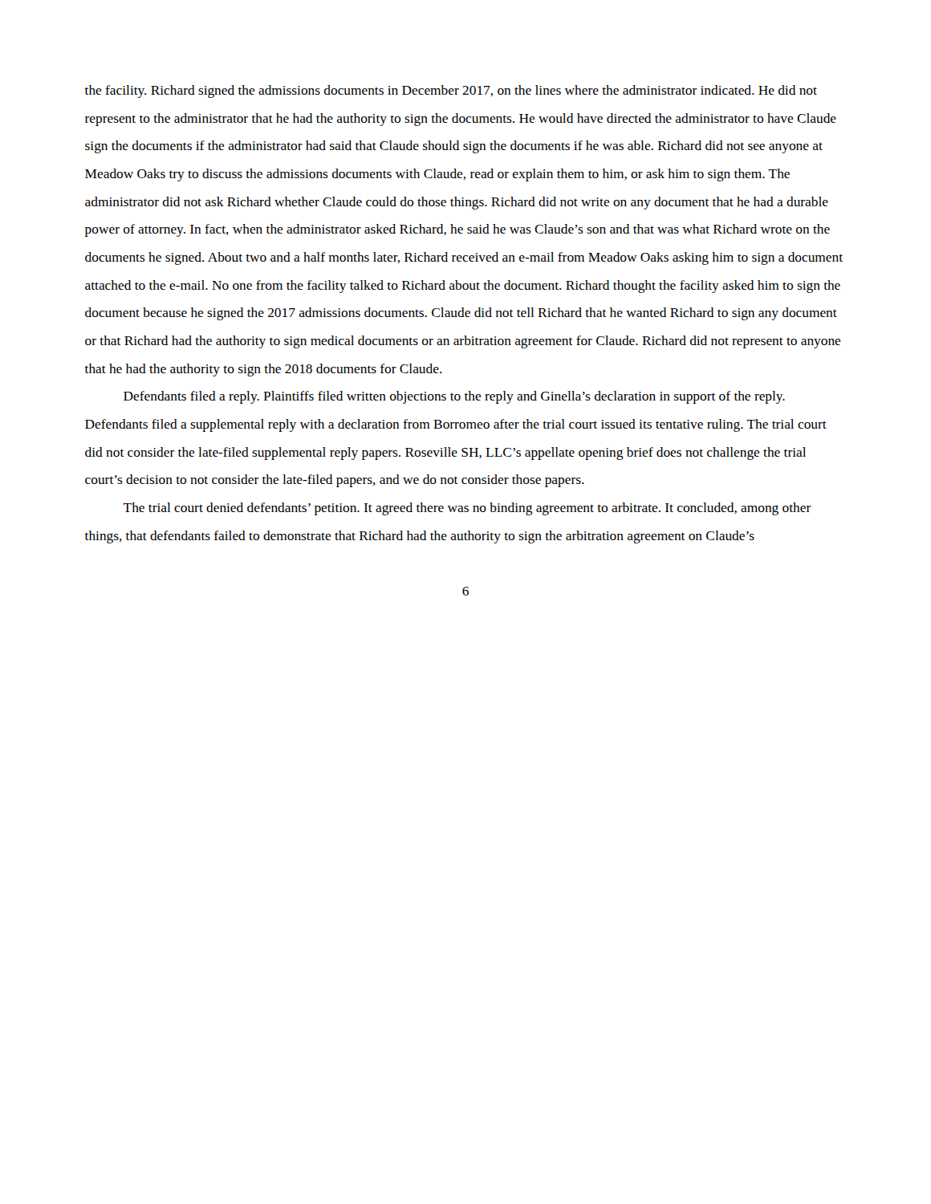the facility. Richard signed the admissions documents in December 2017, on the lines where the administrator indicated. He did not represent to the administrator that he had the authority to sign the documents. He would have directed the administrator to have Claude sign the documents if the administrator had said that Claude should sign the documents if he was able. Richard did not see anyone at Meadow Oaks try to discuss the admissions documents with Claude, read or explain them to him, or ask him to sign them. The administrator did not ask Richard whether Claude could do those things. Richard did not write on any document that he had a durable power of attorney. In fact, when the administrator asked Richard, he said he was Claude’s son and that was what Richard wrote on the documents he signed. About two and a half months later, Richard received an e-mail from Meadow Oaks asking him to sign a document attached to the e-mail. No one from the facility talked to Richard about the document. Richard thought the facility asked him to sign the document because he signed the 2017 admissions documents. Claude did not tell Richard that he wanted Richard to sign any document or that Richard had the authority to sign medical documents or an arbitration agreement for Claude. Richard did not represent to anyone that he had the authority to sign the 2018 documents for Claude.
Defendants filed a reply. Plaintiffs filed written objections to the reply and Ginella’s declaration in support of the reply. Defendants filed a supplemental reply with a declaration from Borromeo after the trial court issued its tentative ruling. The trial court did not consider the late-filed supplemental reply papers. Roseville SH, LLC’s appellate opening brief does not challenge the trial court’s decision to not consider the late-filed papers, and we do not consider those papers.
The trial court denied defendants’ petition. It agreed there was no binding agreement to arbitrate. It concluded, among other things, that defendants failed to demonstrate that Richard had the authority to sign the arbitration agreement on Claude’s
6